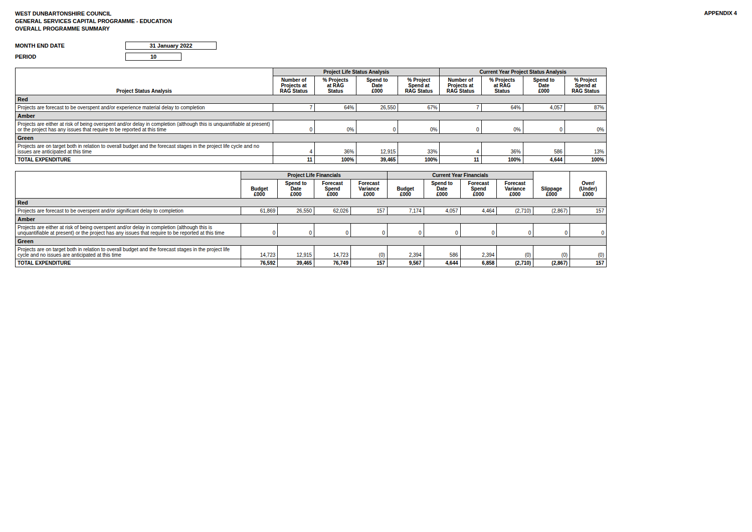WEST DUNBARTONSHIRE COUNCIL
GENERAL SERVICES CAPITAL PROGRAMME - EDUCATION
OVERALL PROGRAMME SUMMARY
APPENDIX 4
MONTH END DATE
31 January 2022
PERIOD
10
| Project Status Analysis | Project Life Status Analysis | Current Year Project Status Analysis |
| --- | --- | --- |
| Number of Projects at RAG Status | % Projects at RAG Status | Spend to Date £000 | % Project Spend at RAG Status | Number of Projects at RAG Status | % Projects at RAG Status | Spend to Date £000 | % Project Spend at RAG Status |
| Red |
| Projects are forecast to be overspent and/or experience material delay to completion | 7 | 64% | 26,550 | 67% | 7 | 64% | 4,057 | 87% |
| Amber |
| Projects are either at risk of being overspent and/or delay in completion (although this is unquantifiable at present) or the project has any issues that require to be reported at this time | 0 | 0% | 0 | 0% | 0 | 0% | 0 | 0% |
| Green |
| Projects are on target both in relation to overall budget and the forecast stages in the project life cycle and no issues are anticipated at this time | 4 | 36% | 12,915 | 33% | 4 | 36% | 586 | 13% |
| TOTAL EXPENDITURE | 11 | 100% | 39,465 | 100% | 11 | 100% | 4,644 | 100% |
| | Project Life Financials | Current Year Financials | Slippage £000 | Over/ (Under) £000 |
| --- | --- | --- | --- | --- |
| Budget £000 | Spend to Date £000 | Forecast Spend £000 | Forecast Variance £000 | Budget £000 | Spend to Date £000 | Forecast Spend £000 | Forecast Variance £000 |
| Red |
| Projects are forecast to be overspent and/or significant delay to completion | 61,869 | 26,550 | 62,026 | 157 | 7,174 | 4,057 | 4,464 | (2,710) | (2,867) | 157 |
| Amber |
| Projects are either at risk of being overspent and/or delay in completion (although this is unquantifiable at present) or the project has any issues that require to be reported at this time | 0 | 0 | 0 | 0 | 0 | 0 | 0 | 0 | 0 | 0 |
| Green |
| Projects are on target both in relation to overall budget and the forecast stages in the project life cycle and no issues are anticipated at this time | 14,723 | 12,915 | 14,723 | (0) | 2,394 | 586 | 2,394 | (0) | (0) | (0) |
| TOTAL EXPENDITURE | 76,592 | 39,465 | 76,749 | 157 | 9,567 | 4,644 | 6,858 | (2,710) | (2,867) | 157 |